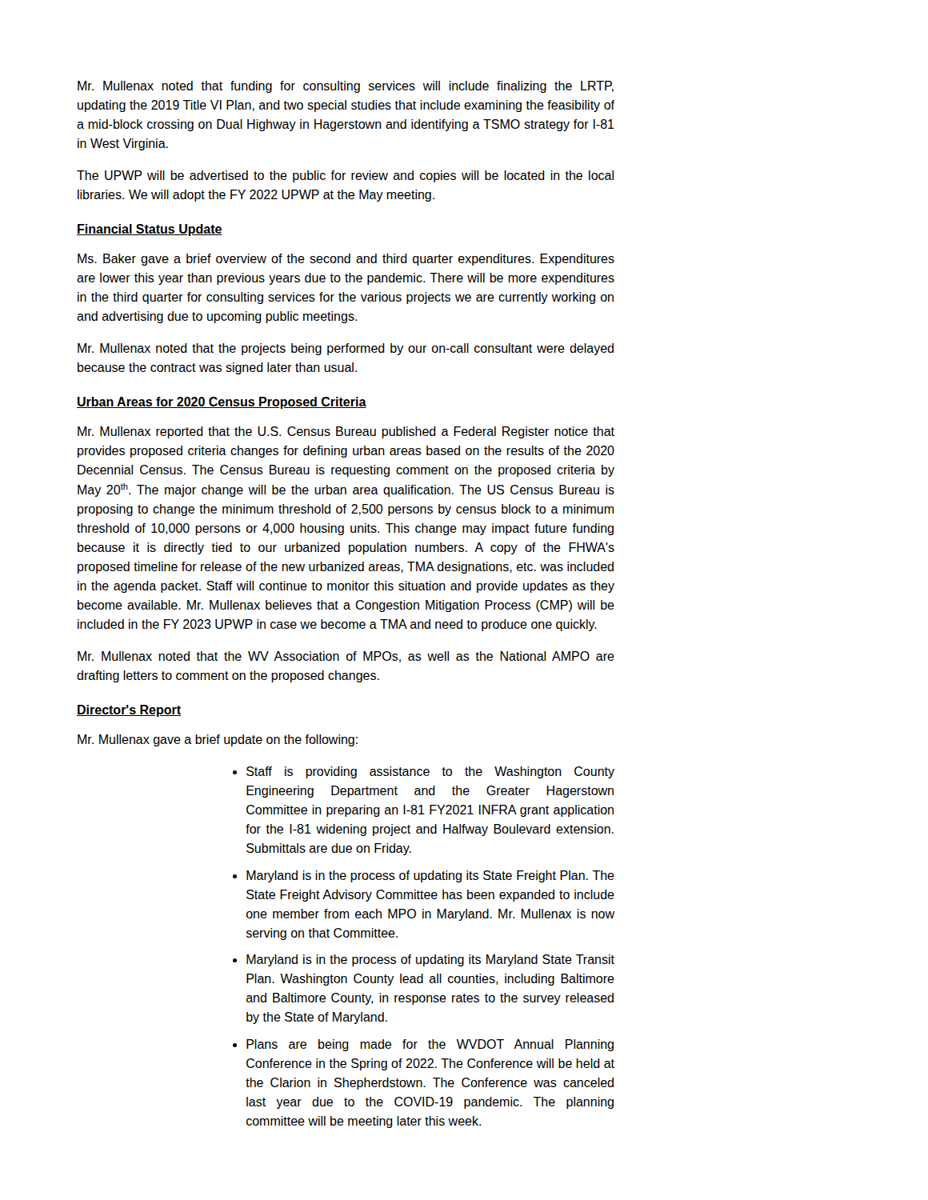Mr. Mullenax noted that funding for consulting services will include finalizing the LRTP, updating the 2019 Title VI Plan, and two special studies that include examining the feasibility of a mid-block crossing on Dual Highway in Hagerstown and identifying a TSMO strategy for I-81 in West Virginia.
The UPWP will be advertised to the public for review and copies will be located in the local libraries. We will adopt the FY 2022 UPWP at the May meeting.
Financial Status Update
Ms. Baker gave a brief overview of the second and third quarter expenditures. Expenditures are lower this year than previous years due to the pandemic. There will be more expenditures in the third quarter for consulting services for the various projects we are currently working on and advertising due to upcoming public meetings.
Mr. Mullenax noted that the projects being performed by our on-call consultant were delayed because the contract was signed later than usual.
Urban Areas for 2020 Census Proposed Criteria
Mr. Mullenax reported that the U.S. Census Bureau published a Federal Register notice that provides proposed criteria changes for defining urban areas based on the results of the 2020 Decennial Census. The Census Bureau is requesting comment on the proposed criteria by May 20th. The major change will be the urban area qualification. The US Census Bureau is proposing to change the minimum threshold of 2,500 persons by census block to a minimum threshold of 10,000 persons or 4,000 housing units. This change may impact future funding because it is directly tied to our urbanized population numbers. A copy of the FHWA's proposed timeline for release of the new urbanized areas, TMA designations, etc. was included in the agenda packet. Staff will continue to monitor this situation and provide updates as they become available. Mr. Mullenax believes that a Congestion Mitigation Process (CMP) will be included in the FY 2023 UPWP in case we become a TMA and need to produce one quickly.
Mr. Mullenax noted that the WV Association of MPOs, as well as the National AMPO are drafting letters to comment on the proposed changes.
Director's Report
Mr. Mullenax gave a brief update on the following:
Staff is providing assistance to the Washington County Engineering Department and the Greater Hagerstown Committee in preparing an I-81 FY2021 INFRA grant application for the I-81 widening project and Halfway Boulevard extension. Submittals are due on Friday.
Maryland is in the process of updating its State Freight Plan. The State Freight Advisory Committee has been expanded to include one member from each MPO in Maryland. Mr. Mullenax is now serving on that Committee.
Maryland is in the process of updating its Maryland State Transit Plan. Washington County lead all counties, including Baltimore and Baltimore County, in response rates to the survey released by the State of Maryland.
Plans are being made for the WVDOT Annual Planning Conference in the Spring of 2022. The Conference will be held at the Clarion in Shepherdstown. The Conference was canceled last year due to the COVID-19 pandemic. The planning committee will be meeting later this week.